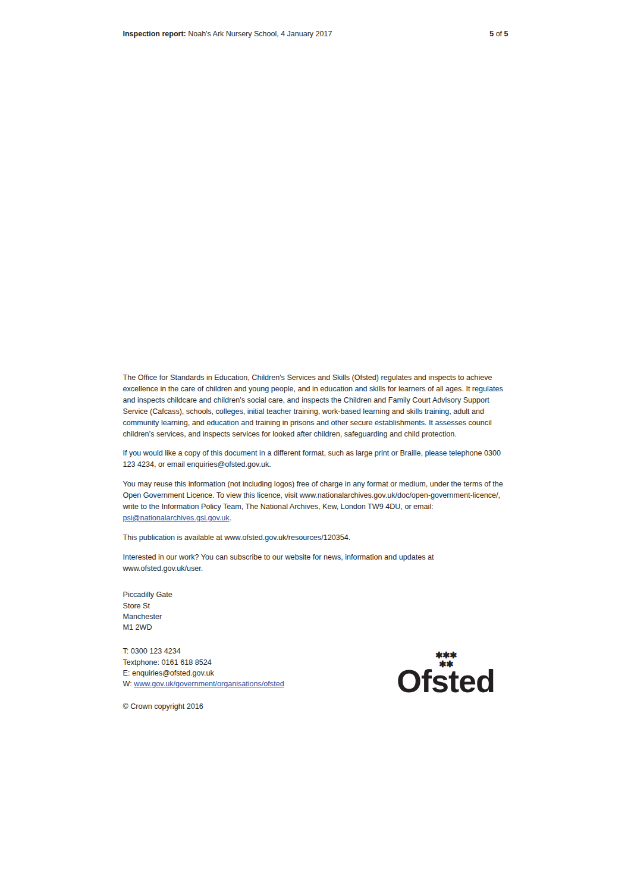Inspection report: Noah's Ark Nursery School, 4 January 2017
5 of 5
The Office for Standards in Education, Children's Services and Skills (Ofsted) regulates and inspects to achieve excellence in the care of children and young people, and in education and skills for learners of all ages. It regulates and inspects childcare and children's social care, and inspects the Children and Family Court Advisory Support Service (Cafcass), schools, colleges, initial teacher training, work-based learning and skills training, adult and community learning, and education and training in prisons and other secure establishments. It assesses council children’s services, and inspects services for looked after children, safeguarding and child protection.
If you would like a copy of this document in a different format, such as large print or Braille, please telephone 0300 123 4234, or email enquiries@ofsted.gov.uk.
You may reuse this information (not including logos) free of charge in any format or medium, under the terms of the Open Government Licence. To view this licence, visit www.nationalarchives.gov.uk/doc/open-government-licence/, write to the Information Policy Team, The National Archives, Kew, London TW9 4DU, or email: psi@nationalarchives.gsi.gov.uk.
This publication is available at www.ofsted.gov.uk/resources/120354.
Interested in our work? You can subscribe to our website for news, information and updates at www.ofsted.gov.uk/user.
Piccadilly Gate
Store St
Manchester
M1 2WD
T: 0300 123 4234
Textphone: 0161 618 8524
E: enquiries@ofsted.gov.uk
W: www.gov.uk/government/organisations/ofsted
✱✱✱
✱✱
Ofsted
© Crown copyright 2016